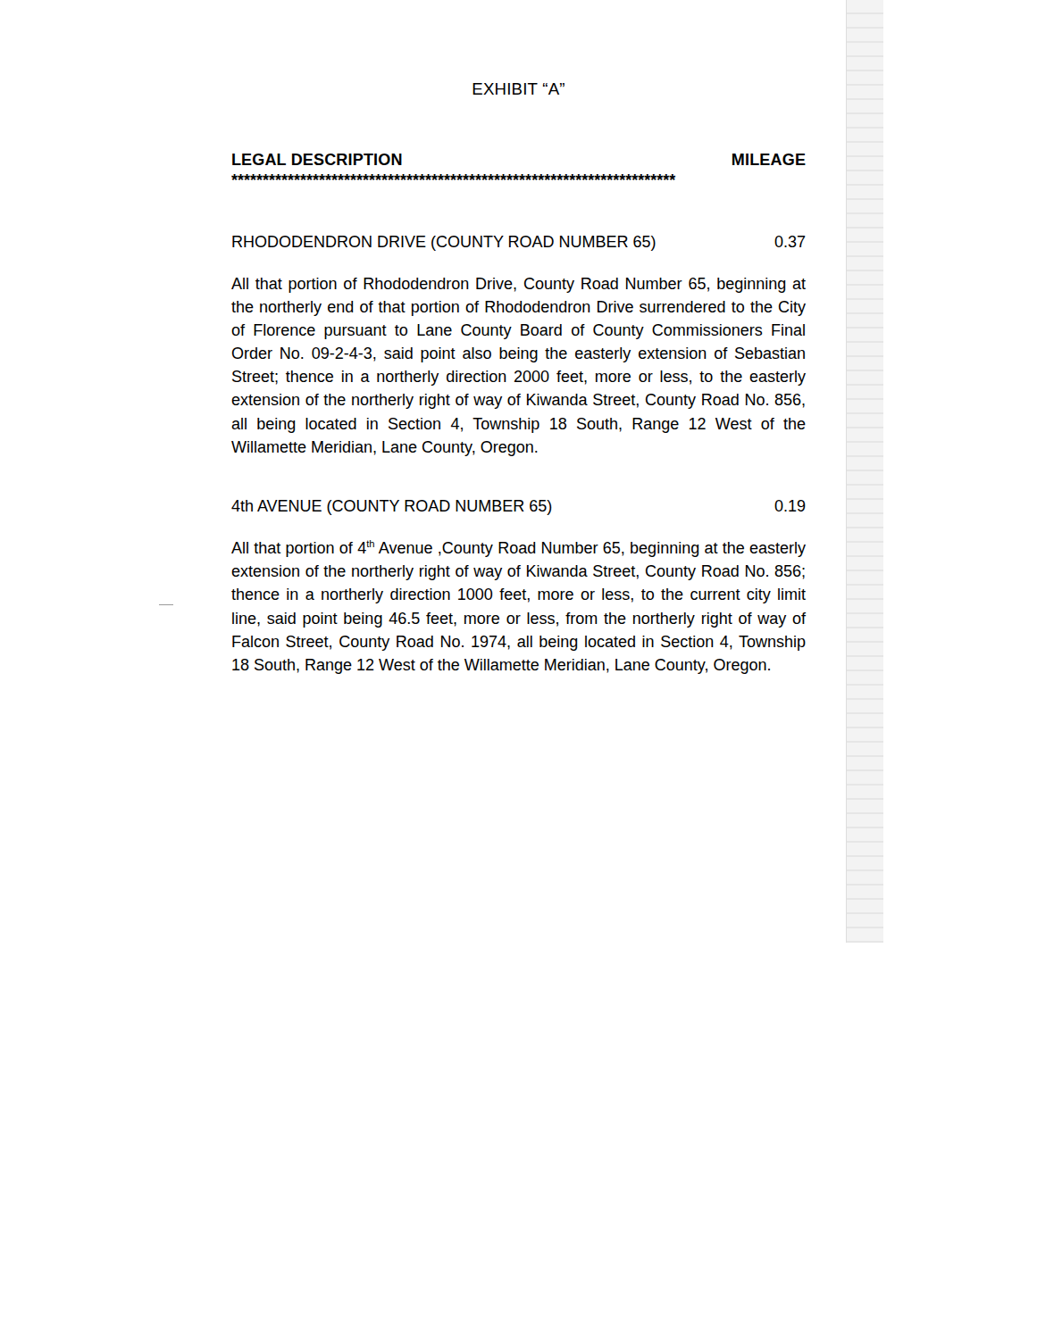EXHIBIT “A”
LEGAL DESCRIPTION MILEAGE
***********************************************************************
RHODODENDRON DRIVE (COUNTY ROAD NUMBER 65) 0.37
All that portion of Rhododendron Drive, County Road Number 65, beginning at the northerly end of that portion of Rhododendron Drive surrendered to the City of Florence pursuant to Lane County Board of County Commissioners Final Order No. 09-2-4-3, said point also being the easterly extension of Sebastian Street; thence in a northerly direction 2000 feet, more or less, to the easterly extension of the northerly right of way of Kiwanda Street, County Road No. 856, all being located in Section 4, Township 18 South, Range 12 West of the Willamette Meridian, Lane County, Oregon.
4th AVENUE (COUNTY ROAD NUMBER 65) 0.19
All that portion of 4th Avenue ,County Road Number 65, beginning at the easterly extension of the northerly right of way of Kiwanda Street, County Road No. 856; thence in a northerly direction 1000 feet, more or less, to the current city limit line, said point being 46.5 feet, more or less, from the northerly right of way of Falcon Street, County Road No. 1974, all being located in Section 4, Township 18 South, Range 12 West of the Willamette Meridian, Lane County, Oregon.